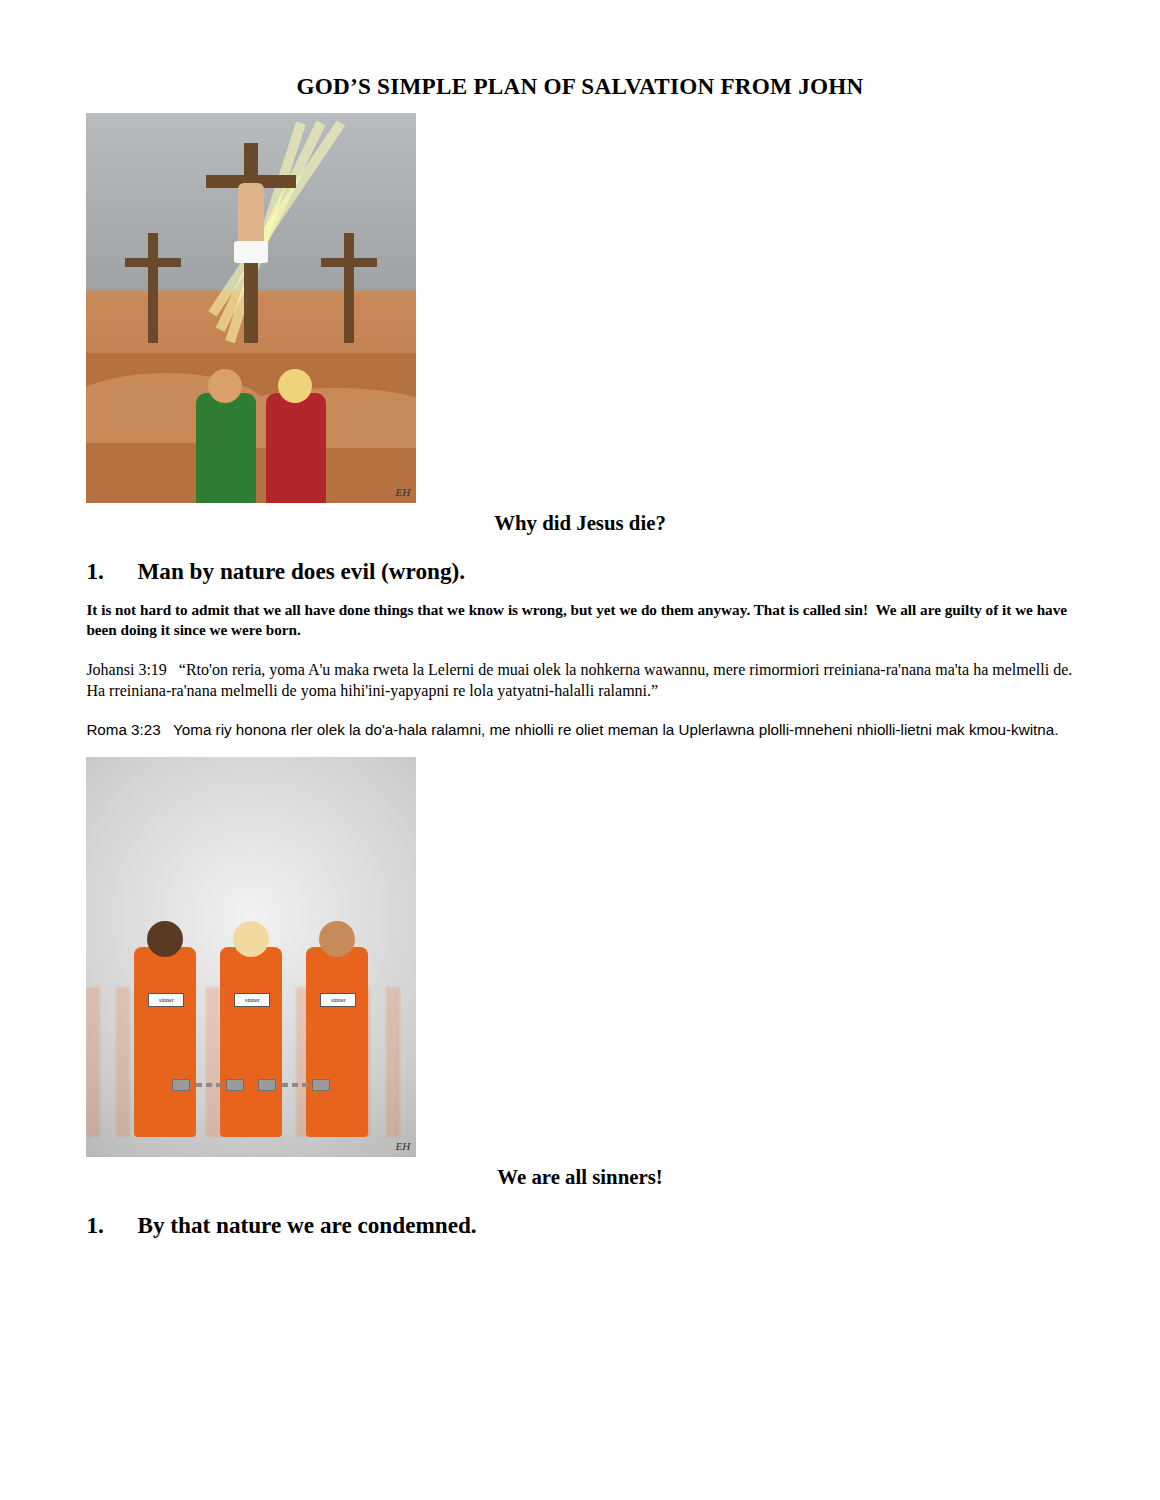GOD’S SIMPLE PLAN OF SALVATION FROM JOHN
EH
Why did Jesus die?
Man by nature does evil (wrong).
It is not hard to admit that we all have done things that we know is wrong, but yet we do them anyway. That is called sin! We all are guilty of it we have been doing it since we were born.
Johansi 3:19 “Rto'on reria, yoma A'u maka rweta la Lelerni de muai olek la nohkerna wawannu, mere rimormiori rreiniana-ra'nana ma'ta ha melmelli de. Ha rreiniana-ra'nana melmelli de yoma hihi'ini-yapyapni re lola yatyatni-halalli ralamni.”
Roma 3:23 Yoma riy honona rler olek la do'a-hala ralamni, me nhiolli re oliet meman la Uplerlawna plolli-mneheni nhiolli-lietni mak kmou-kwitna.
sinner
sinner
sinner
EH
We are all sinners!
By that nature we are condemned.